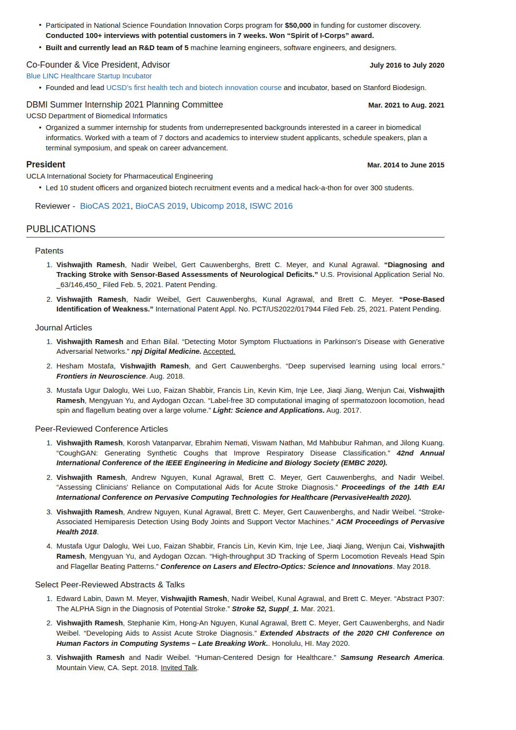Participated in National Science Foundation Innovation Corps program for $50,000 in funding for customer discovery. Conducted 100+ interviews with potential customers in 7 weeks. Won “Spirit of I-Corps” award.
Built and currently lead an R&D team of 5 machine learning engineers, software engineers, and designers.
Co-Founder & Vice President, Advisor
July 2016 to July 2020
Blue LINC Healthcare Startup Incubator
Founded and lead UCSD’s first health tech and biotech innovation course and incubator, based on Stanford Biodesign.
DBMI Summer Internship 2021 Planning Committee
Mar. 2021 to Aug. 2021
UCSD Department of Biomedical Informatics
Organized a summer internship for students from underrepresented backgrounds interested in a career in biomedical informatics. Worked with a team of 7 doctors and academics to interview student applicants, schedule speakers, plan a terminal symposium, and speak on career advancement.
President
Mar. 2014 to June 2015
UCLA International Society for Pharmaceutical Engineering
Led 10 student officers and organized biotech recruitment events and a medical hack-a-thon for over 300 students.
Reviewer - BioCAS 2021, BioCAS 2019, Ubicomp 2018, ISWC 2016
PUBLICATIONS
Patents
Vishwajith Ramesh, Nadir Weibel, Gert Cauwenberghs, Brett C. Meyer, and Kunal Agrawal. “Diagnosing and Tracking Stroke with Sensor-Based Assessments of Neurological Deficits.” U.S. Provisional Application Serial No. _63/146,450_ Filed Feb. 5, 2021. Patent Pending.
Vishwajith Ramesh, Nadir Weibel, Gert Cauwenberghs, Kunal Agrawal, and Brett C. Meyer. “Pose-Based Identification of Weakness.” International Patent Appl. No. PCT/US2022/017944 Filed Feb. 25, 2021. Patent Pending.
Journal Articles
Vishwajith Ramesh and Erhan Bilal. “Detecting Motor Symptom Fluctuations in Parkinson’s Disease with Generative Adversarial Networks.” npj Digital Medicine. Accepted.
Hesham Mostafa, Vishwajith Ramesh, and Gert Cauwenberghs. “Deep supervised learning using local errors.” Frontiers in Neuroscience. Aug. 2018.
Mustafa Ugur Daloglu, Wei Luo, Faizan Shabbir, Francis Lin, Kevin Kim, Inje Lee, Jiaqi Jiang, Wenjun Cai, Vishwajith Ramesh, Mengyuan Yu, and Aydogan Ozcan. “Label-free 3D computational imaging of spermatozoon locomotion, head spin and flagellum beating over a large volume.” Light: Science and Applications. Aug. 2017.
Peer-Reviewed Conference Articles
Vishwajith Ramesh, Korosh Vatanparvar, Ebrahim Nemati, Viswam Nathan, Md Mahbubur Rahman, and Jilong Kuang. “CoughGAN: Generating Synthetic Coughs that Improve Respiratory Disease Classification.” 42nd Annual International Conference of the IEEE Engineering in Medicine and Biology Society (EMBC 2020).
Vishwajith Ramesh, Andrew Nguyen, Kunal Agrawal, Brett C. Meyer, Gert Cauwenberghs, and Nadir Weibel. “Assessing Clinicians’ Reliance on Computational Aids for Acute Stroke Diagnosis.” Proceedings of the 14th EAI International Conference on Pervasive Computing Technologies for Healthcare (PervasiveHealth 2020).
Vishwajith Ramesh, Andrew Nguyen, Kunal Agrawal, Brett C. Meyer, Gert Cauwenberghs, and Nadir Weibel. “Stroke-Associated Hemiparesis Detection Using Body Joints and Support Vector Machines.” ACM Proceedings of Pervasive Health 2018.
Mustafa Ugur Daloglu, Wei Luo, Faizan Shabbir, Francis Lin, Kevin Kim, Inje Lee, Jiaqi Jiang, Wenjun Cai, Vishwajith Ramesh, Mengyuan Yu, and Aydogan Ozcan. “High-throughput 3D Tracking of Sperm Locomotion Reveals Head Spin and Flagellar Beating Patterns.” Conference on Lasers and Electro-Optics: Science and Innovations. May 2018.
Select Peer-Reviewed Abstracts & Talks
Edward Labin, Dawn M. Meyer, Vishwajith Ramesh, Nadir Weibel, Kunal Agrawal, and Brett C. Meyer. “Abstract P307: The ALPHA Sign in the Diagnosis of Potential Stroke.” Stroke 52, Suppl_1. Mar. 2021.
Vishwajith Ramesh, Stephanie Kim, Hong-An Nguyen, Kunal Agrawal, Brett C. Meyer, Gert Cauwenberghs, and Nadir Weibel. “Developing Aids to Assist Acute Stroke Diagnosis.” Extended Abstracts of the 2020 CHI Conference on Human Factors in Computing Systems – Late Breaking Work.. Honolulu, HI. May 2020.
Vishwajith Ramesh and Nadir Weibel. “Human-Centered Design for Healthcare.” Samsung Research America. Mountain View, CA. Sept. 2018. Invited Talk.